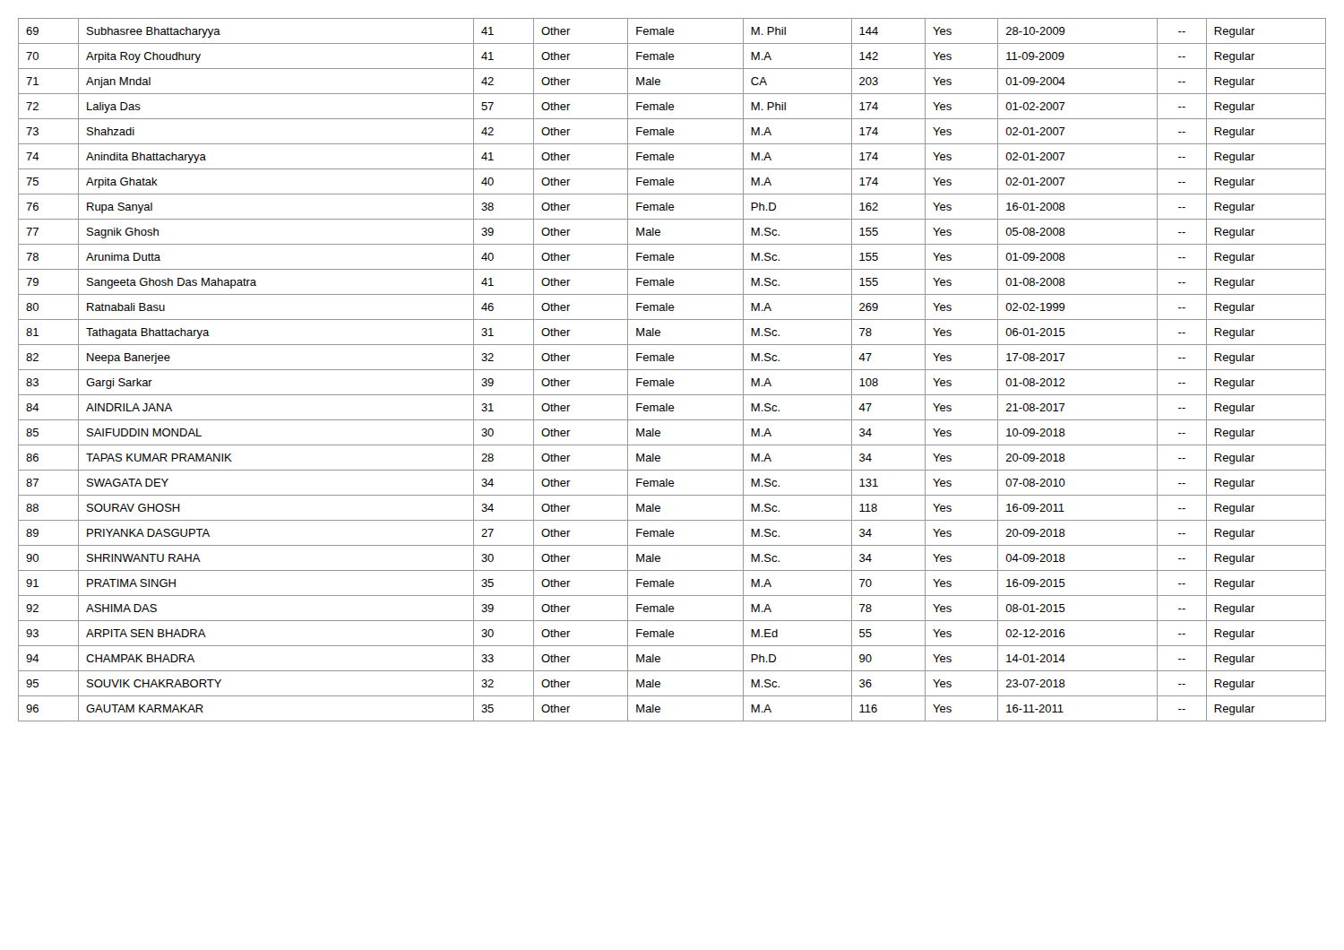| 69 | Subhasree Bhattacharyya | 41 | Other | Female | M. Phil | 144 | Yes | 28-10-2009 | -- | Regular |
| 70 | Arpita Roy Choudhury | 41 | Other | Female | M.A | 142 | Yes | 11-09-2009 | -- | Regular |
| 71 | Anjan Mndal | 42 | Other | Male | CA | 203 | Yes | 01-09-2004 | -- | Regular |
| 72 | Laliya Das | 57 | Other | Female | M. Phil | 174 | Yes | 01-02-2007 | -- | Regular |
| 73 | Shahzadi | 42 | Other | Female | M.A | 174 | Yes | 02-01-2007 | -- | Regular |
| 74 | Anindita Bhattacharyya | 41 | Other | Female | M.A | 174 | Yes | 02-01-2007 | -- | Regular |
| 75 | Arpita Ghatak | 40 | Other | Female | M.A | 174 | Yes | 02-01-2007 | -- | Regular |
| 76 | Rupa Sanyal | 38 | Other | Female | Ph.D | 162 | Yes | 16-01-2008 | -- | Regular |
| 77 | Sagnik Ghosh | 39 | Other | Male | M.Sc. | 155 | Yes | 05-08-2008 | -- | Regular |
| 78 | Arunima Dutta | 40 | Other | Female | M.Sc. | 155 | Yes | 01-09-2008 | -- | Regular |
| 79 | Sangeeta Ghosh Das Mahapatra | 41 | Other | Female | M.Sc. | 155 | Yes | 01-08-2008 | -- | Regular |
| 80 | Ratnabali Basu | 46 | Other | Female | M.A | 269 | Yes | 02-02-1999 | -- | Regular |
| 81 | Tathagata Bhattacharya | 31 | Other | Male | M.Sc. | 78 | Yes | 06-01-2015 | -- | Regular |
| 82 | Neepa Banerjee | 32 | Other | Female | M.Sc. | 47 | Yes | 17-08-2017 | -- | Regular |
| 83 | Gargi Sarkar | 39 | Other | Female | M.A | 108 | Yes | 01-08-2012 | -- | Regular |
| 84 | AINDRILA JANA | 31 | Other | Female | M.Sc. | 47 | Yes | 21-08-2017 | -- | Regular |
| 85 | SAIFUDDIN MONDAL | 30 | Other | Male | M.A | 34 | Yes | 10-09-2018 | -- | Regular |
| 86 | TAPAS KUMAR PRAMANIK | 28 | Other | Male | M.A | 34 | Yes | 20-09-2018 | -- | Regular |
| 87 | SWAGATA DEY | 34 | Other | Female | M.Sc. | 131 | Yes | 07-08-2010 | -- | Regular |
| 88 | SOURAV GHOSH | 34 | Other | Male | M.Sc. | 118 | Yes | 16-09-2011 | -- | Regular |
| 89 | PRIYANKA DASGUPTA | 27 | Other | Female | M.Sc. | 34 | Yes | 20-09-2018 | -- | Regular |
| 90 | SHRINWANTU RAHA | 30 | Other | Male | M.Sc. | 34 | Yes | 04-09-2018 | -- | Regular |
| 91 | PRATIMA SINGH | 35 | Other | Female | M.A | 70 | Yes | 16-09-2015 | -- | Regular |
| 92 | ASHIMA DAS | 39 | Other | Female | M.A | 78 | Yes | 08-01-2015 | -- | Regular |
| 93 | ARPITA SEN BHADRA | 30 | Other | Female | M.Ed | 55 | Yes | 02-12-2016 | -- | Regular |
| 94 | CHAMPAK BHADRA | 33 | Other | Male | Ph.D | 90 | Yes | 14-01-2014 | -- | Regular |
| 95 | SOUVIK CHAKRABORTY | 32 | Other | Male | M.Sc. | 36 | Yes | 23-07-2018 | -- | Regular |
| 96 | GAUTAM KARMAKAR | 35 | Other | Male | M.A | 116 | Yes | 16-11-2011 | -- | Regular |